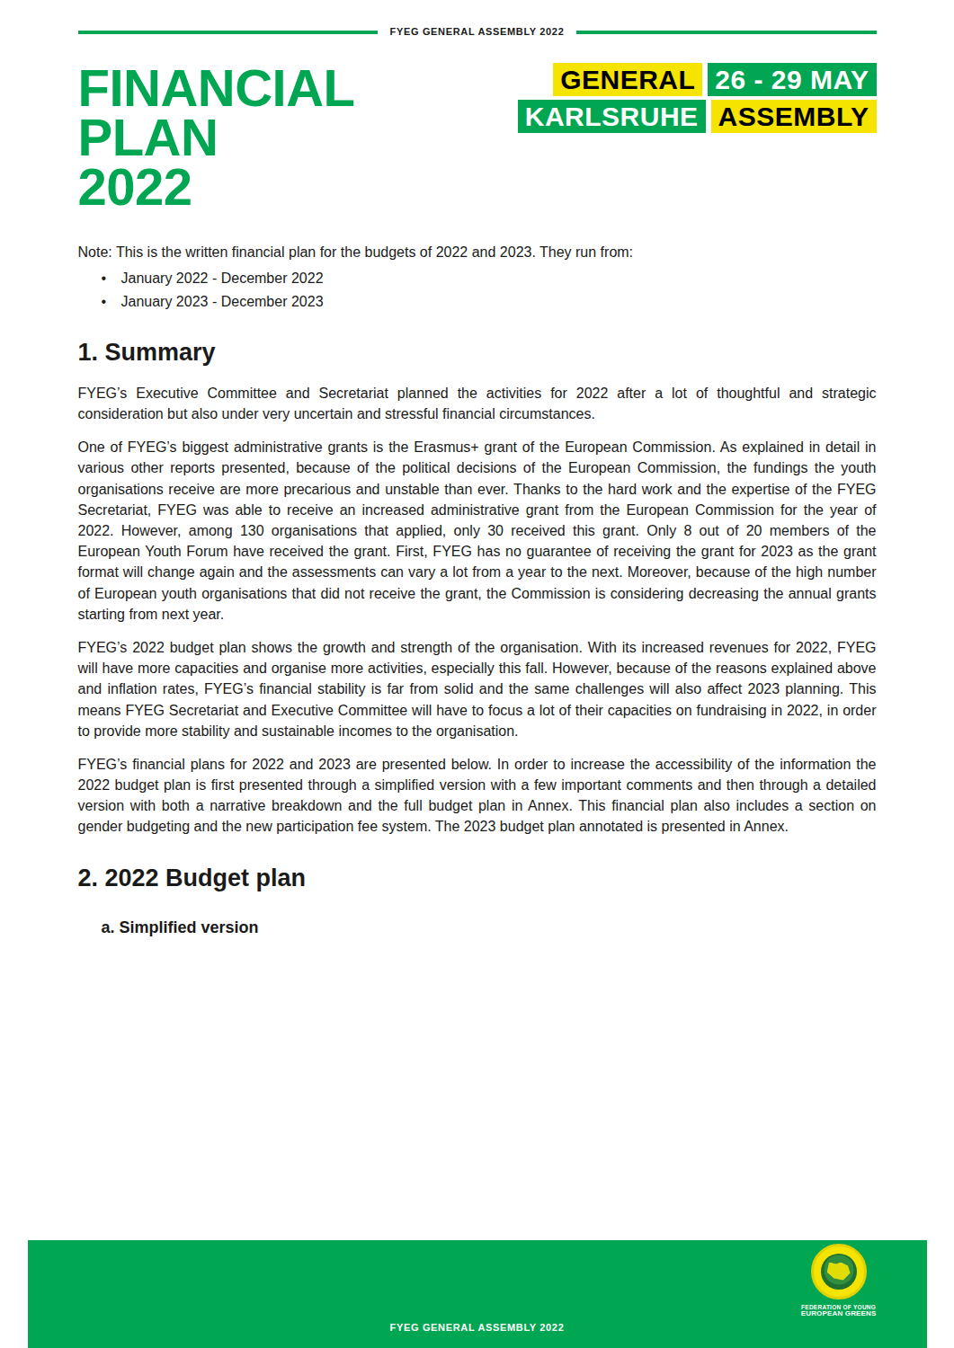FYEG General Assembly 2022
Financial Plan
2022
General 26 - 29 May
Karlsruhe Assembly
Note: This is the written financial plan for the budgets of 2022 and 2023. They run from:
January 2022 - December 2022
January 2023 - December 2023
1. Summary
FYEG’s Executive Committee and Secretariat planned the activities for 2022 after a lot of thoughtful and strategic consideration but also under very uncertain and stressful financial circumstances.
One of FYEG’s biggest administrative grants is the Erasmus+ grant of the European Commission. As explained in detail in various other reports presented, because of the political decisions of the European Commission, the fundings the youth organisations receive are more precarious and unstable than ever. Thanks to the hard work and the expertise of the FYEG Secretariat, FYEG was able to receive an increased administrative grant from the European Commission for the year of 2022. However, among 130 organisations that applied, only 30 received this grant. Only 8 out of 20 members of the European Youth Forum have received the grant. First, FYEG has no guarantee of receiving the grant for 2023 as the grant format will change again and the assessments can vary a lot from a year to the next. Moreover, because of the high number of European youth organisations that did not receive the grant, the Commission is considering decreasing the annual grants starting from next year.
FYEG’s 2022 budget plan shows the growth and strength of the organisation. With its increased revenues for 2022, FYEG will have more capacities and organise more activities, especially this fall. However, because of the reasons explained above and inflation rates, FYEG’s financial stability is far from solid and the same challenges will also affect 2023 planning. This means FYEG Secretariat and Executive Committee will have to focus a lot of their capacities on fundraising in 2022, in order to provide more stability and sustainable incomes to the organisation.
FYEG’s financial plans for 2022 and 2023 are presented below. In order to increase the accessibility of the information the 2022 budget plan is first presented through a simplified version with a few important comments and then through a detailed version with both a narrative breakdown and the full budget plan in Annex. This financial plan also includes a section on gender budgeting and the new participation fee system. The 2023 budget plan annotated is presented in Annex.
2. 2022 Budget plan
a. Simplified version
FYEG General Assembly 2022
Federation of Young European Greens